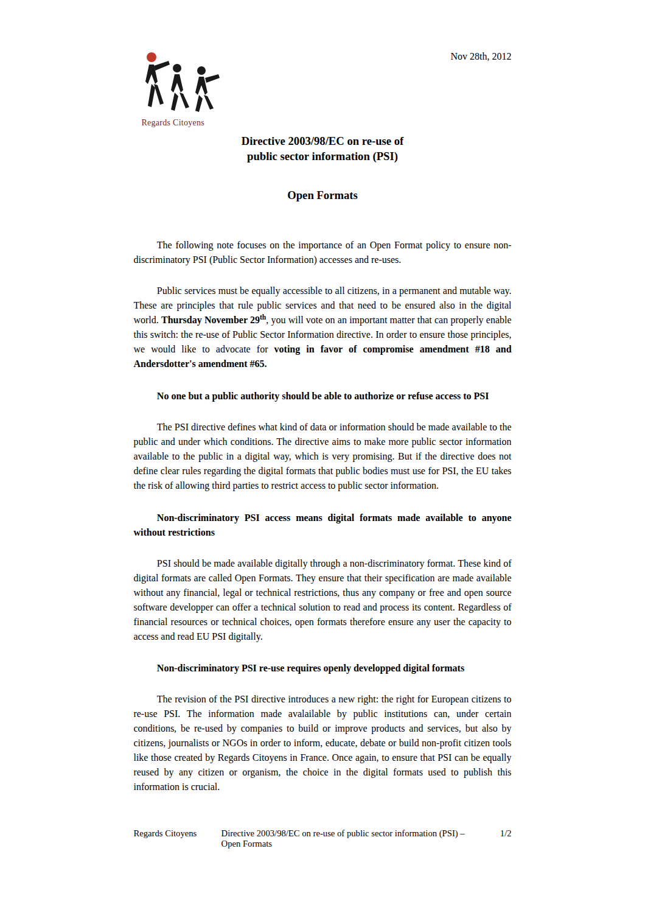Regards Citoyens
Nov 28th, 2012
Directive 2003/98/EC on re-use of
public sector information (PSI)
Open Formats
The following note focuses on the importance of an Open Format policy to ensure non-discriminatory PSI (Public Sector Information) accesses and re-uses.
Public services must be equally accessible to all citizens, in a permanent and mutable way. These are principles that rule public services and that need to be ensured also in the digital world. Thursday November 29th, you will vote on an important matter that can properly enable this switch: the re-use of Public Sector Information directive. In order to ensure those principles, we would like to advocate for voting in favor of compromise amendment #18 and Andersdotter's amendment #65.
No one but a public authority should be able to authorize or refuse access to PSI
The PSI directive defines what kind of data or information should be made available to the public and under which conditions. The directive aims to make more public sector information available to the public in a digital way, which is very promising. But if the directive does not define clear rules regarding the digital formats that public bodies must use for PSI, the EU takes the risk of allowing third parties to restrict access to public sector information.
Non-discriminatory PSI access means digital formats made available to anyone without restrictions
PSI should be made available digitally through a non-discriminatory format. These kind of digital formats are called Open Formats. They ensure that their specification are made available without any financial, legal or technical restrictions, thus any company or free and open source software developper can offer a technical solution to read and process its content. Regardless of financial resources or technical choices, open formats therefore ensure any user the capacity to access and read EU PSI digitally.
Non-discriminatory PSI re-use requires openly developped digital formats
The revision of the PSI directive introduces a new right: the right for European citizens to re-use PSI. The information made avalailable by public institutions can, under certain conditions, be re-used by companies to build or improve products and services, but also by citizens, journalists or NGOs in order to inform, educate, debate or build non-profit citizen tools like those created by Regards Citoyens in France. Once again, to ensure that PSI can be equally reused by any citizen or organism, the choice in the digital formats used to publish this information is crucial.
Regards Citoyens
Directive 2003/98/EC on re-use of public sector information (PSI) – Open Formats
1/2